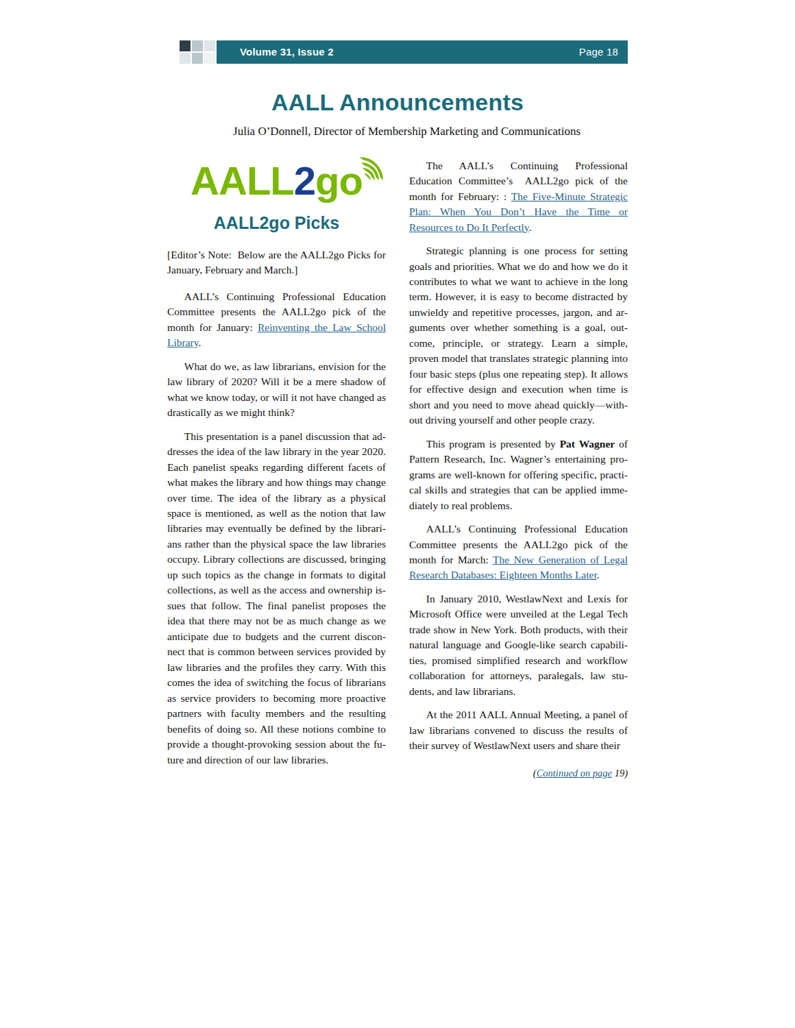Volume 31, Issue 2 Page 18
AALL Announcements
Julia O’Donnell, Director of Membership Marketing and Communications
AALL 2 go
AALL2go Picks
[Editor’s Note: Below are the AALL2go Picks for January, February and March.]
AALL’s Continuing Professional Education Committee presents the AALL2go pick of the month for January: Reinventing the Law School Library.
What do we, as law librarians, envision for the law library of 2020? Will it be a mere shadow of what we know today, or will it not have changed as drastically as we might think?
This presentation is a panel discussion that addresses the idea of the law library in the year 2020. Each panelist speaks regarding different facets of what makes the library and how things may change over time. The idea of the library as a physical space is mentioned, as well as the notion that law libraries may eventually be defined by the librarians rather than the physical space the law libraries occupy. Library collections are discussed, bringing up such topics as the change in formats to digital collections, as well as the access and ownership issues that follow. The final panelist proposes the idea that there may not be as much change as we anticipate due to budgets and the current disconnect that is common between services provided by law libraries and the profiles they carry. With this comes the idea of switching the focus of librarians as service providers to becoming more proactive partners with faculty members and the resulting benefits of doing so. All these notions combine to provide a thought-provoking session about the future and direction of our law libraries.
The AALL’s Continuing Professional Education Committee’s AALL2go pick of the month for February: : The Five-Minute Strategic Plan: When You Don’t Have the Time or Resources to Do It Perfectly.
Strategic planning is one process for setting goals and priorities. What we do and how we do it contributes to what we want to achieve in the long term. However, it is easy to become distracted by unwieldy and repetitive processes, jargon, and arguments over whether something is a goal, outcome, principle, or strategy. Learn a simple, proven model that translates strategic planning into four basic steps (plus one repeating step). It allows for effective design and execution when time is short and you need to move ahead quickly—without driving yourself and other people crazy.
This program is presented by Pat Wagner of Pattern Research, Inc. Wagner’s entertaining programs are well-known for offering specific, practical skills and strategies that can be applied immediately to real problems.
AALL’s Continuing Professional Education Committee presents the AALL2go pick of the month for March: The New Generation of Legal Research Databases: Eighteen Months Later.
In January 2010, WestlawNext and Lexis for Microsoft Office were unveiled at the Legal Tech trade show in New York. Both products, with their natural language and Google-like search capabilities, promised simplified research and workflow collaboration for attorneys, paralegals, law students, and law librarians.
At the 2011 AALL Annual Meeting, a panel of law librarians convened to discuss the results of their survey of WestlawNext users and share their
(Continued on page 19)